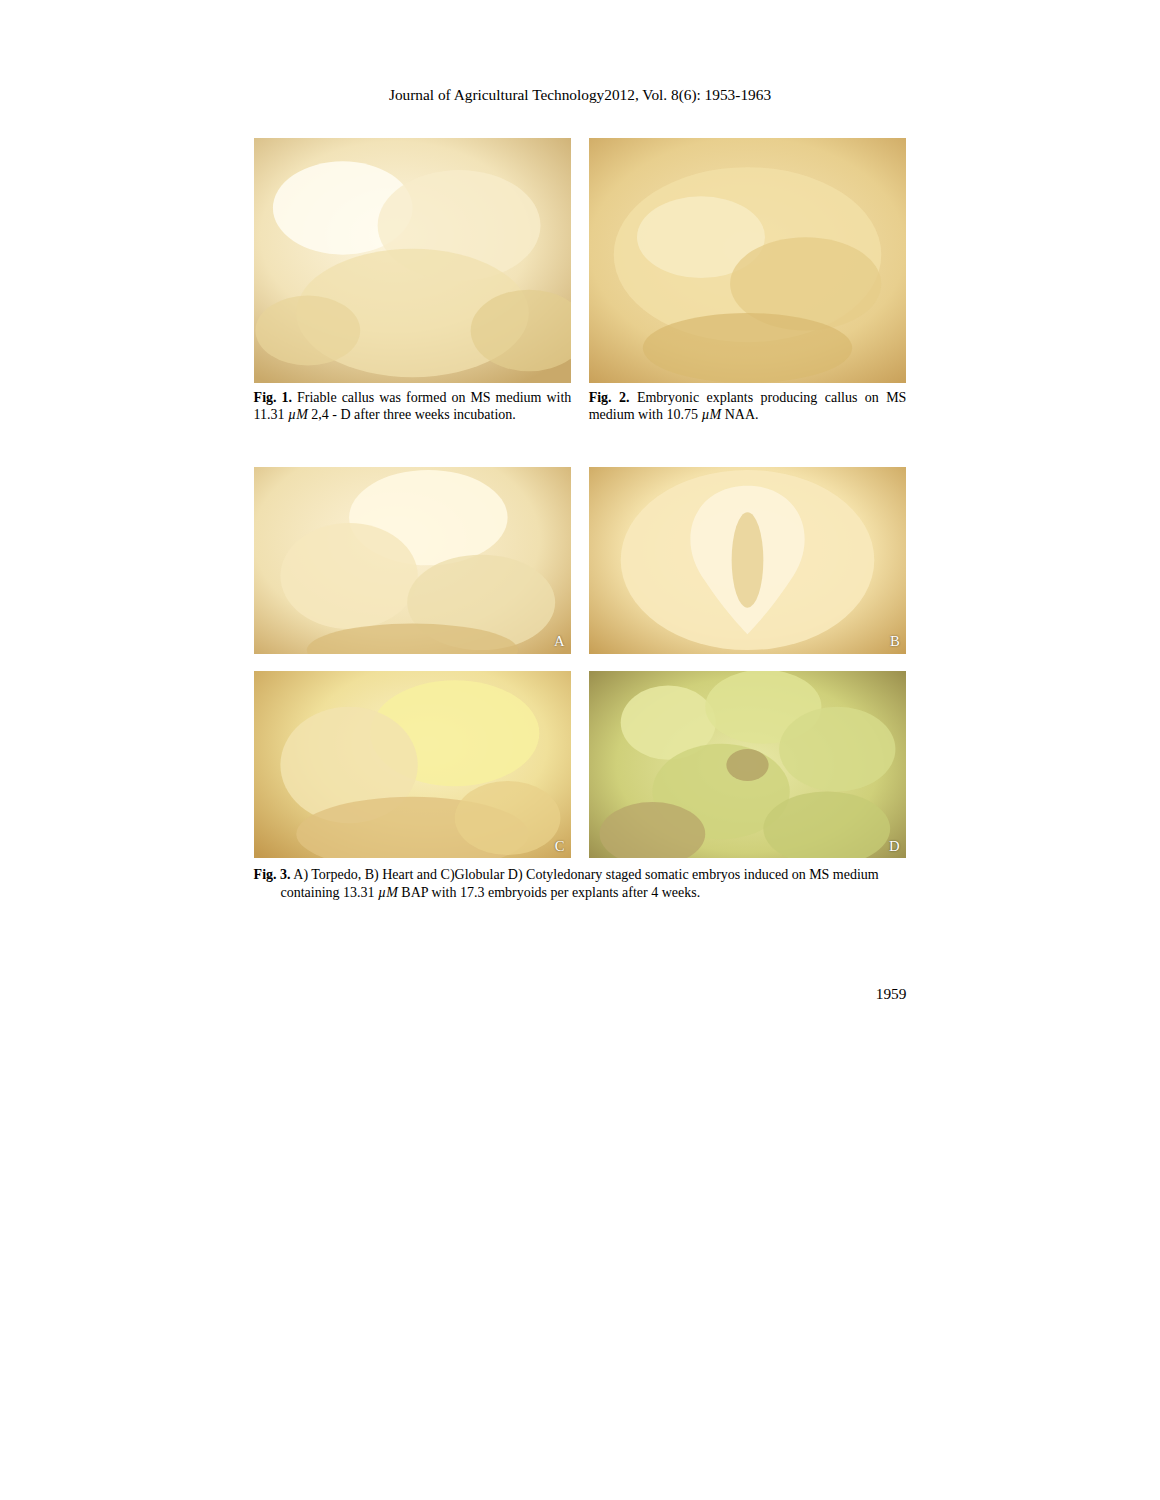Journal of Agricultural Technology2012, Vol. 8(6): 1953-1963
Fig. 1. Friable callus was formed on MS medium with 11.31 µM 2,4 - D after three weeks incubation.
Fig. 2. Embryonic explants producing callus on MS medium with 10.75 µM NAA.
A
B
C
D
Fig. 3. A) Torpedo, B) Heart and C)Globular D) Cotyledonary staged somatic embryos induced on MS medium containing 13.31 µM BAP with 17.3 embryoids per explants after 4 weeks.
1959